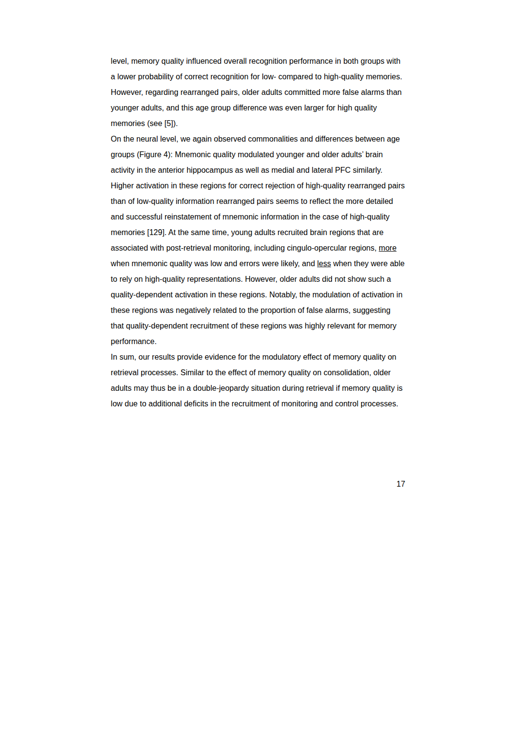level, memory quality influenced overall recognition performance in both groups with a lower probability of correct recognition for low- compared to high-quality memories. However, regarding rearranged pairs, older adults committed more false alarms than younger adults, and this age group difference was even larger for high quality memories (see [5]).
On the neural level, we again observed commonalities and differences between age groups (Figure 4): Mnemonic quality modulated younger and older adults’ brain activity in the anterior hippocampus as well as medial and lateral PFC similarly. Higher activation in these regions for correct rejection of high-quality rearranged pairs than of low-quality information rearranged pairs seems to reflect the more detailed and successful reinstatement of mnemonic information in the case of high-quality memories [129]. At the same time, young adults recruited brain regions that are associated with post-retrieval monitoring, including cingulo-opercular regions, more when mnemonic quality was low and errors were likely, and less when they were able to rely on high-quality representations. However, older adults did not show such a quality-dependent activation in these regions. Notably, the modulation of activation in these regions was negatively related to the proportion of false alarms, suggesting that quality-dependent recruitment of these regions was highly relevant for memory performance.
In sum, our results provide evidence for the modulatory effect of memory quality on retrieval processes. Similar to the effect of memory quality on consolidation, older adults may thus be in a double-jeopardy situation during retrieval if memory quality is low due to additional deficits in the recruitment of monitoring and control processes.
17